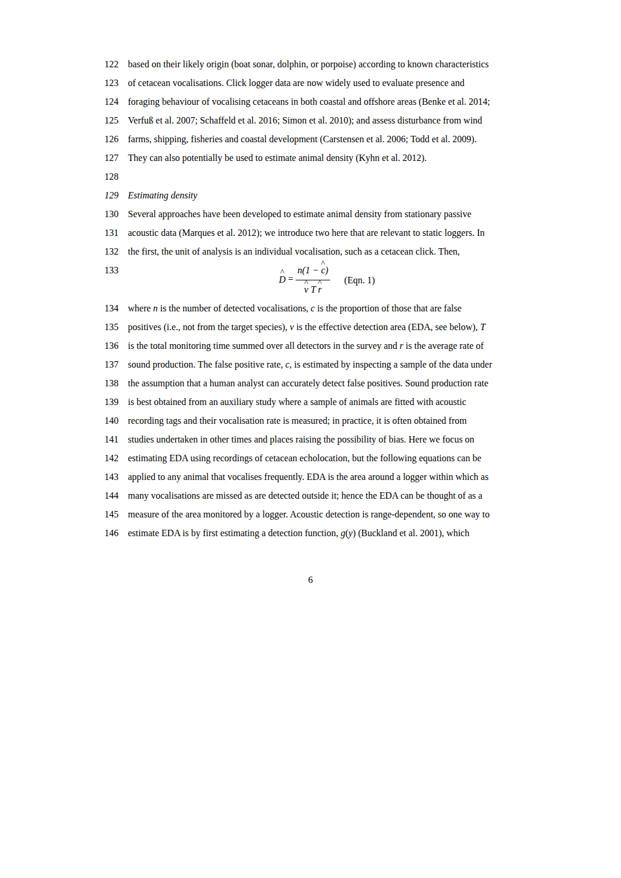based on their likely origin (boat sonar, dolphin, or porpoise) according to known characteristics
of cetacean vocalisations. Click logger data are now widely used to evaluate presence and
foraging behaviour of vocalising cetaceans in both coastal and offshore areas (Benke et al. 2014;
Verfuß et al. 2007; Schaffeld et al. 2016; Simon et al. 2010); and assess disturbance from wind
farms, shipping, fisheries and coastal development (Carstensen et al. 2006; Todd et al. 2009).
They can also potentially be used to estimate animal density (Kyhn et al. 2012).
Estimating density
Several approaches have been developed to estimate animal density from stationary passive
acoustic data (Marques et al. 2012); we introduce two here that are relevant to static loggers. In
the first, the unit of analysis is an individual vocalisation, such as a cetacean click. Then,
D = n(1 − c) v T r (Eqn. 1)
where n is the number of detected vocalisations, c is the proportion of those that are false
positives (i.e., not from the target species), v is the effective detection area (EDA, see below), T
is the total monitoring time summed over all detectors in the survey and r is the average rate of
sound production. The false positive rate, c, is estimated by inspecting a sample of the data under
the assumption that a human analyst can accurately detect false positives. Sound production rate
is best obtained from an auxiliary study where a sample of animals are fitted with acoustic
recording tags and their vocalisation rate is measured; in practice, it is often obtained from
studies undertaken in other times and places raising the possibility of bias. Here we focus on
estimating EDA using recordings of cetacean echolocation, but the following equations can be
applied to any animal that vocalises frequently. EDA is the area around a logger within which as
many vocalisations are missed as are detected outside it; hence the EDA can be thought of as a
measure of the area monitored by a logger. Acoustic detection is range-dependent, so one way to
estimate EDA is by first estimating a detection function, g(y) (Buckland et al. 2001), which
6